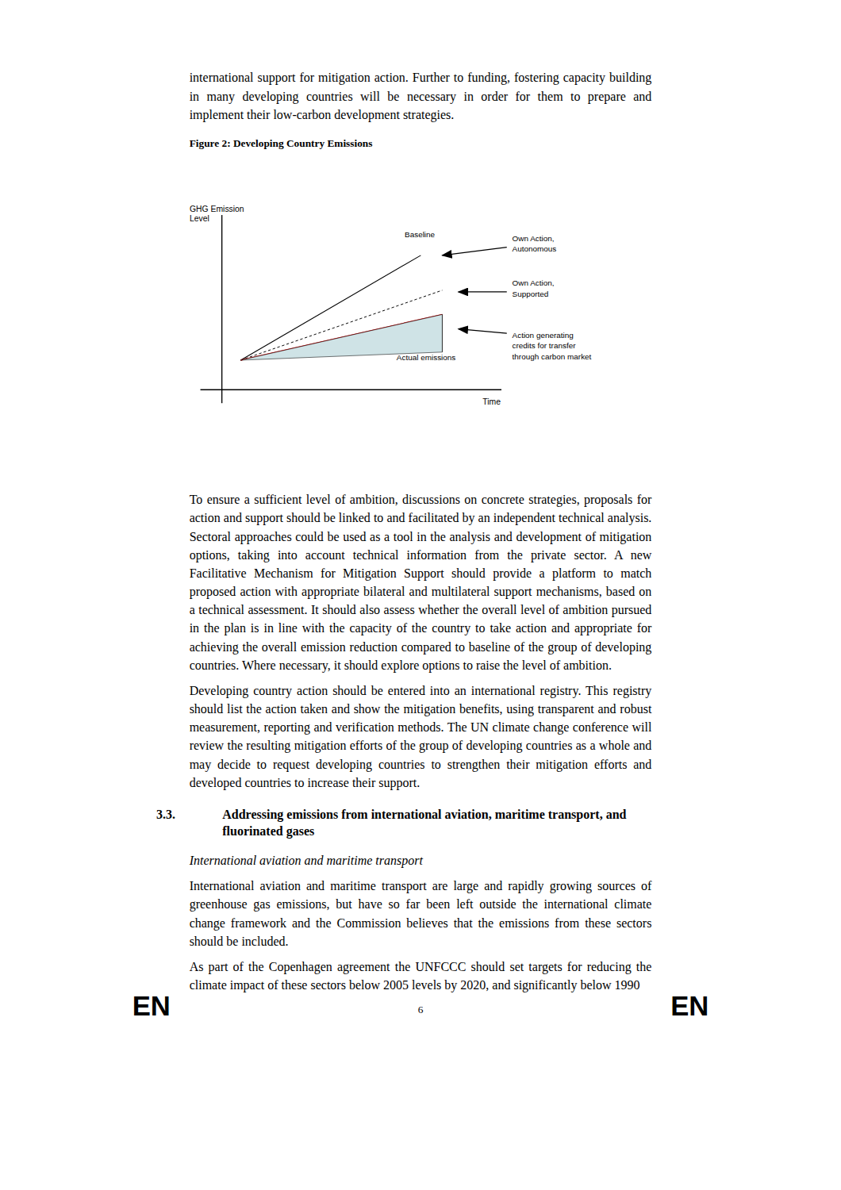international support for mitigation action. Further to funding, fostering capacity building in many developing countries will be necessary in order for them to prepare and implement their low-carbon development strategies.
Figure 2: Developing Country Emissions
GHG Emission Level Time Baseline Actual emissions Own Action, Autonomous Own Action, Supported Action generating credits for transfer through carbon market
To ensure a sufficient level of ambition, discussions on concrete strategies, proposals for action and support should be linked to and facilitated by an independent technical analysis. Sectoral approaches could be used as a tool in the analysis and development of mitigation options, taking into account technical information from the private sector. A new Facilitative Mechanism for Mitigation Support should provide a platform to match proposed action with appropriate bilateral and multilateral support mechanisms, based on a technical assessment. It should also assess whether the overall level of ambition pursued in the plan is in line with the capacity of the country to take action and appropriate for achieving the overall emission reduction compared to baseline of the group of developing countries. Where necessary, it should explore options to raise the level of ambition.
Developing country action should be entered into an international registry. This registry should list the action taken and show the mitigation benefits, using transparent and robust measurement, reporting and verification methods. The UN climate change conference will review the resulting mitigation efforts of the group of developing countries as a whole and may decide to request developing countries to strengthen their mitigation efforts and developed countries to increase their support.
3.3. Addressing emissions from international aviation, maritime transport, and fluorinated gases
International aviation and maritime transport
International aviation and maritime transport are large and rapidly growing sources of greenhouse gas emissions, but have so far been left outside the international climate change framework and the Commission believes that the emissions from these sectors should be included.
As part of the Copenhagen agreement the UNFCCC should set targets for reducing the climate impact of these sectors below 2005 levels by 2020, and significantly below 1990
EN
6
EN